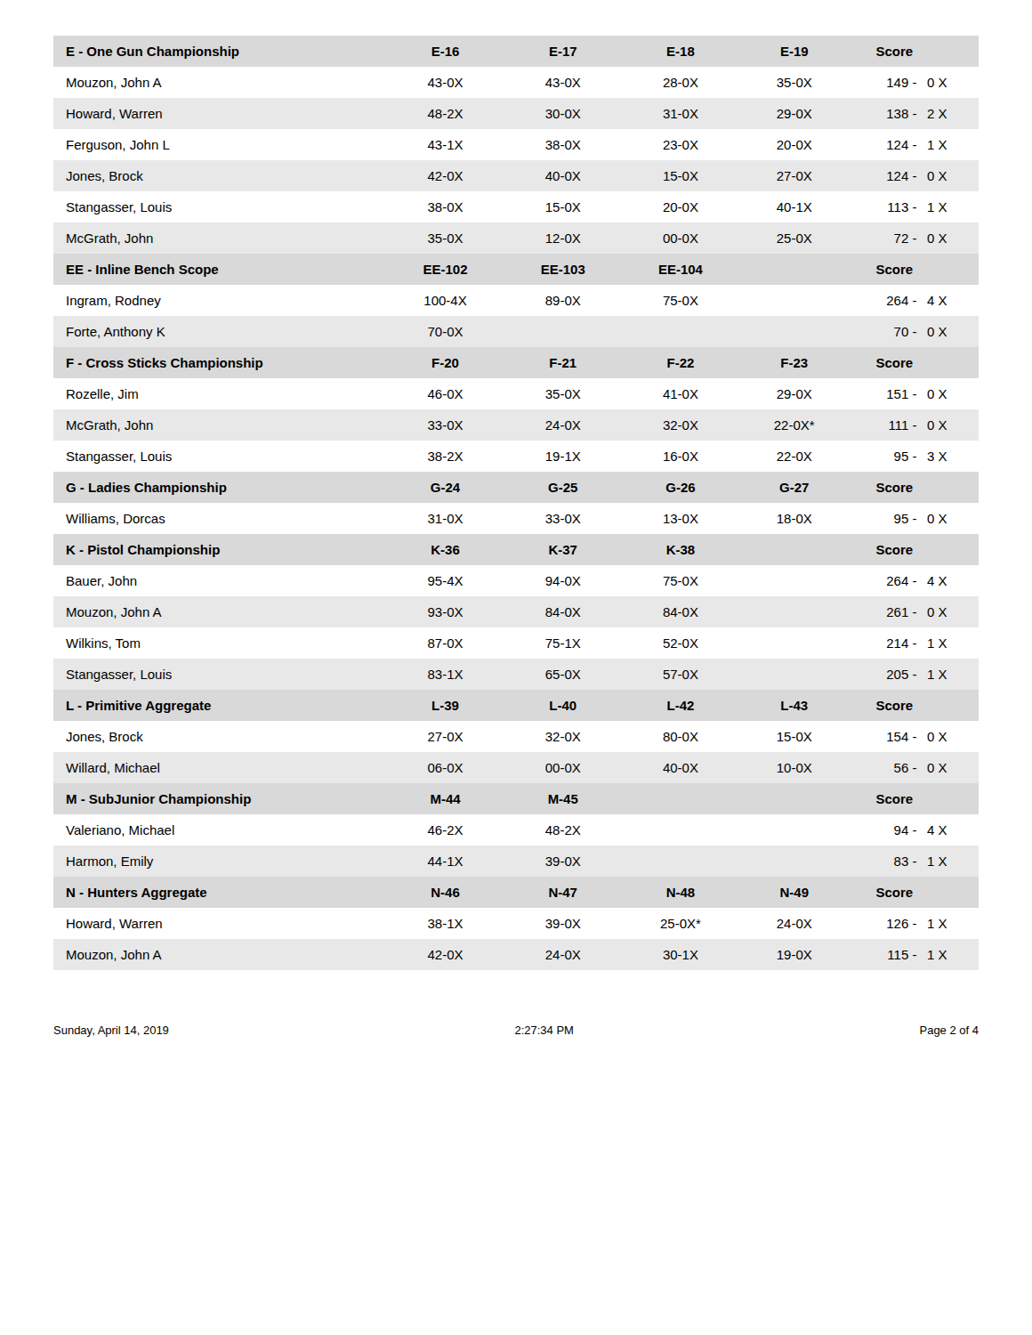| E - One Gun Championship | E-16 | E-17 | E-18 | E-19 | Score |
| --- | --- | --- | --- | --- | --- |
| Mouzon, John A | 43-0X | 43-0X | 28-0X | 35-0X | 149 - 0 X |
| Howard, Warren | 48-2X | 30-0X | 31-0X | 29-0X | 138 - 2 X |
| Ferguson, John L | 43-1X | 38-0X | 23-0X | 20-0X | 124 - 1 X |
| Jones, Brock | 42-0X | 40-0X | 15-0X | 27-0X | 124 - 0 X |
| Stangasser, Louis | 38-0X | 15-0X | 20-0X | 40-1X | 113 - 1 X |
| McGrath, John | 35-0X | 12-0X | 00-0X | 25-0X | 72 - 0 X |
| EE - Inline Bench Scope | EE-102 | EE-103 | EE-104 | | Score |
| Ingram, Rodney | 100-4X | 89-0X | 75-0X | | 264 - 4 X |
| Forte, Anthony K | 70-0X | | | | 70 - 0 X |
| F - Cross Sticks Championship | F-20 | F-21 | F-22 | F-23 | Score |
| Rozelle, Jim | 46-0X | 35-0X | 41-0X | 29-0X | 151 - 0 X |
| McGrath, John | 33-0X | 24-0X | 32-0X | 22-0X* | 111 - 0 X |
| Stangasser, Louis | 38-2X | 19-1X | 16-0X | 22-0X | 95 - 3 X |
| G - Ladies Championship | G-24 | G-25 | G-26 | G-27 | Score |
| Williams, Dorcas | 31-0X | 33-0X | 13-0X | 18-0X | 95 - 0 X |
| K - Pistol Championship | K-36 | K-37 | K-38 | | Score |
| Bauer, John | 95-4X | 94-0X | 75-0X | | 264 - 4 X |
| Mouzon, John A | 93-0X | 84-0X | 84-0X | | 261 - 0 X |
| Wilkins, Tom | 87-0X | 75-1X | 52-0X | | 214 - 1 X |
| Stangasser, Louis | 83-1X | 65-0X | 57-0X | | 205 - 1 X |
| L - Primitive Aggregate | L-39 | L-40 | L-42 | L-43 | Score |
| Jones, Brock | 27-0X | 32-0X | 80-0X | 15-0X | 154 - 0 X |
| Willard, Michael | 06-0X | 00-0X | 40-0X | 10-0X | 56 - 0 X |
| M - SubJunior Championship | M-44 | M-45 | | | Score |
| Valeriano, Michael | 46-2X | 48-2X | | | 94 - 4 X |
| Harmon, Emily | 44-1X | 39-0X | | | 83 - 1 X |
| N - Hunters Aggregate | N-46 | N-47 | N-48 | N-49 | Score |
| Howard, Warren | 38-1X | 39-0X | 25-0X* | 24-0X | 126 - 1 X |
| Mouzon, John A | 42-0X | 24-0X | 30-1X | 19-0X | 115 - 1 X |
Sunday, April 14, 2019 2:27:34 PM Page 2 of 4